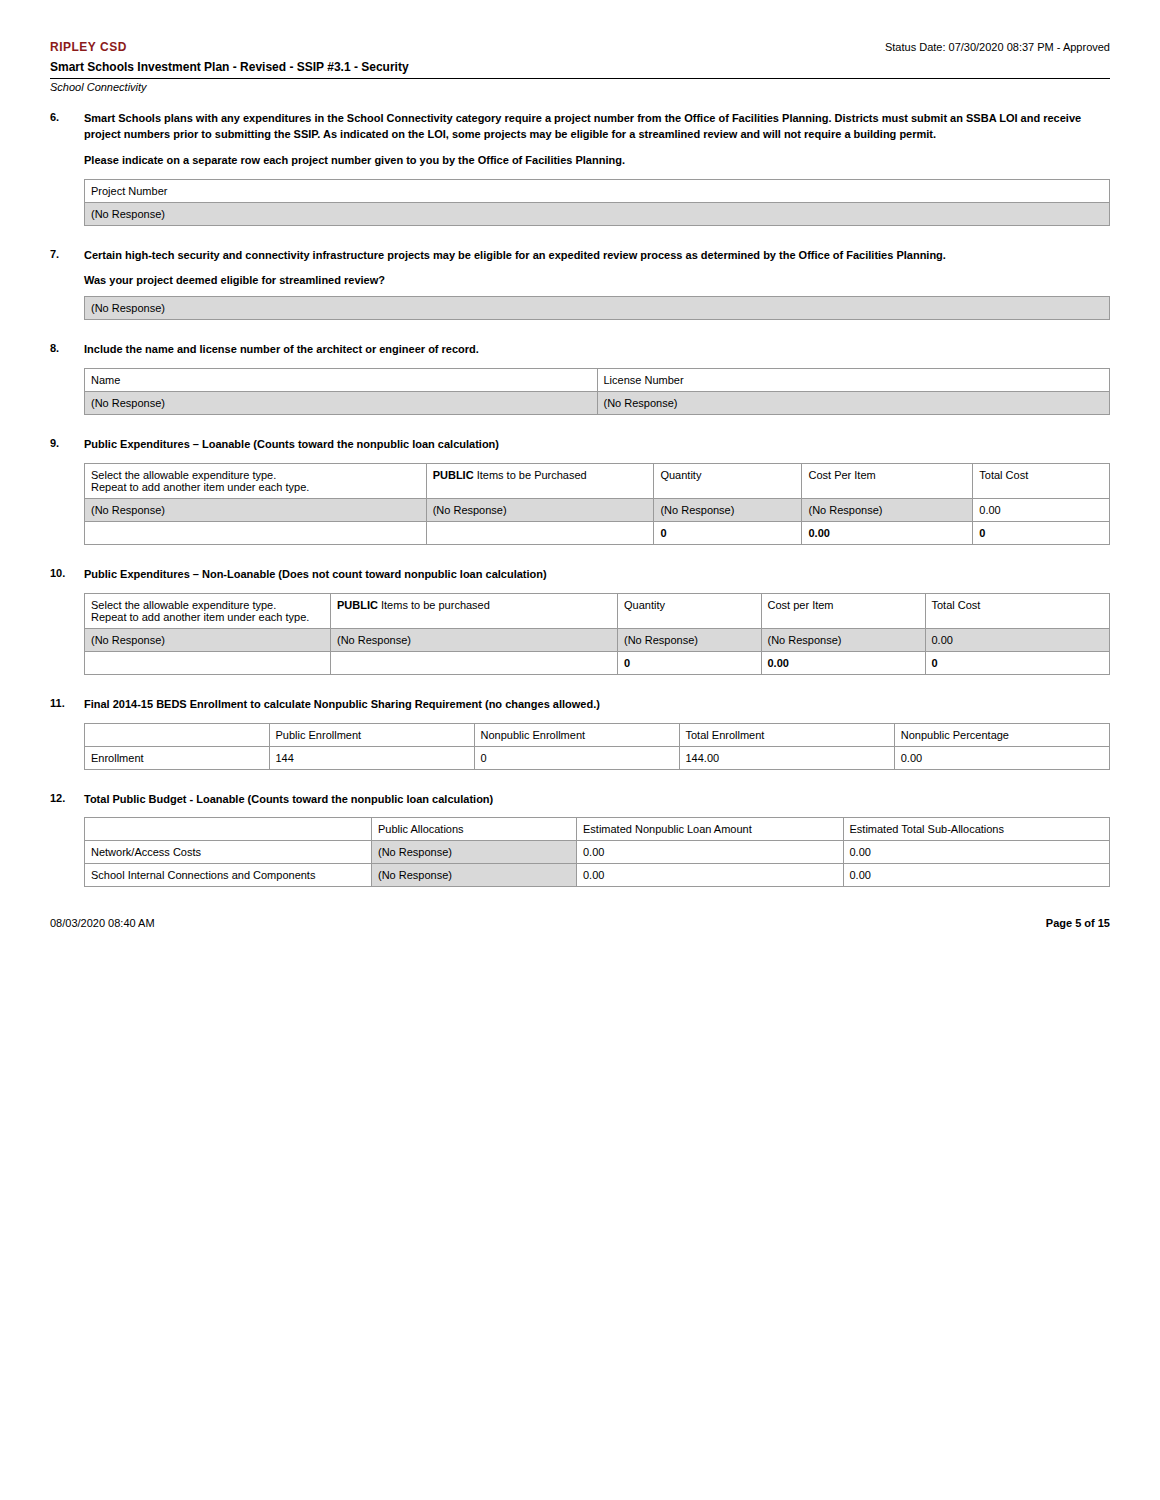RIPLEY CSD Status Date: 07/30/2020 08:37 PM - Approved
Smart Schools Investment Plan - Revised - SSIP #3.1 - Security
School Connectivity
6.
Smart Schools plans with any expenditures in the School Connectivity category require a project number from the Office of Facilities Planning. Districts must submit an SSBA LOI and receive project numbers prior to submitting the SSIP. As indicated on the LOI, some projects may be eligible for a streamlined review and will not require a building permit.
Please indicate on a separate row each project number given to you by the Office of Facilities Planning.
| Project Number |
| --- |
| (No Response) |
7.
Certain high-tech security and connectivity infrastructure projects may be eligible for an expedited review process as determined by the Office of Facilities Planning.
Was your project deemed eligible for streamlined review?
(No Response)
8.
Include the name and license number of the architect or engineer of record.
| Name | License Number |
| --- | --- |
| (No Response) | (No Response) |
9.
Public Expenditures – Loanable (Counts toward the nonpublic loan calculation)
| Select the allowable expenditure type. Repeat to add another item under each type. | PUBLIC Items to be Purchased | Quantity | Cost Per Item | Total Cost |
| --- | --- | --- | --- | --- |
| (No Response) | (No Response) | (No Response) | (No Response) | 0.00 |
| | | 0 | 0.00 | 0 |
10.
Public Expenditures – Non-Loanable (Does not count toward nonpublic loan calculation)
| Select the allowable expenditure type. Repeat to add another item under each type. | PUBLIC Items to be purchased | Quantity | Cost per Item | Total Cost |
| --- | --- | --- | --- | --- |
| (No Response) | (No Response) | (No Response) | (No Response) | 0.00 |
| | | 0 | 0.00 | 0 |
11.
Final 2014-15 BEDS Enrollment to calculate Nonpublic Sharing Requirement (no changes allowed.)
| | Public Enrollment | Nonpublic Enrollment | Total Enrollment | Nonpublic Percentage |
| --- | --- | --- | --- | --- |
| Enrollment | 144 | 0 | 144.00 | 0.00 |
12.
Total Public Budget - Loanable (Counts toward the nonpublic loan calculation)
| | Public Allocations | Estimated Nonpublic Loan Amount | Estimated Total Sub-Allocations |
| --- | --- | --- | --- |
| Network/Access Costs | (No Response) | 0.00 | 0.00 |
| School Internal Connections and Components | (No Response) | 0.00 | 0.00 |
08/03/2020 08:40 AM Page 5 of 15